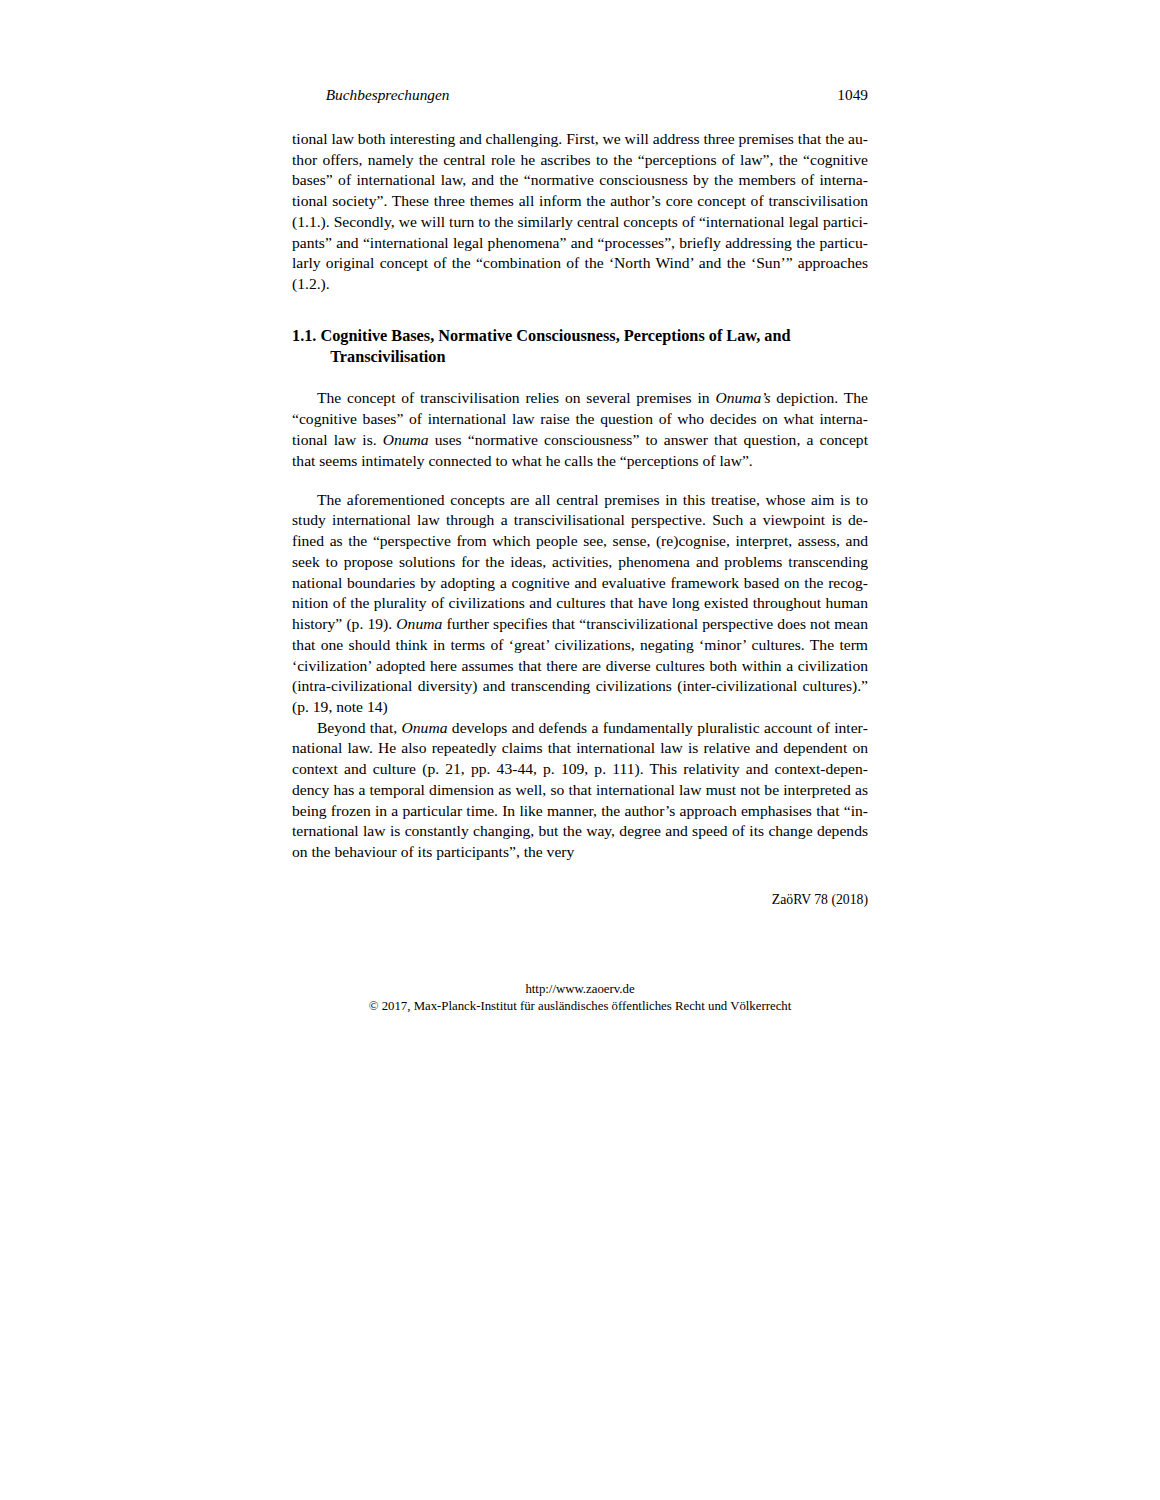Buchbesprechungen 1049
tional law both interesting and challenging. First, we will address three premises that the author offers, namely the central role he ascribes to the “perceptions of law”, the “cognitive bases” of international law, and the “normative consciousness by the members of international society”. These three themes all inform the author’s core concept of transcivilisation (1.1.). Secondly, we will turn to the similarly central concepts of “international legal participants” and “international legal phenomena” and “processes”, briefly addressing the particularly original concept of the “combination of the ‘North Wind’ and the ‘Sun’” approaches (1.2.).
1.1. Cognitive Bases, Normative Consciousness, Perceptions of Law, and Transcivilisation
The concept of transcivilisation relies on several premises in Onuma’s depiction. The “cognitive bases” of international law raise the question of who decides on what international law is. Onuma uses “normative consciousness” to answer that question, a concept that seems intimately connected to what he calls the “perceptions of law”.
The aforementioned concepts are all central premises in this treatise, whose aim is to study international law through a transcivilisational perspective. Such a viewpoint is defined as the “perspective from which people see, sense, (re)cognise, interpret, assess, and seek to propose solutions for the ideas, activities, phenomena and problems transcending national boundaries by adopting a cognitive and evaluative framework based on the recognition of the plurality of civilizations and cultures that have long existed throughout human history” (p. 19). Onuma further specifies that “transcivilizational perspective does not mean that one should think in terms of ‘great’ civilizations, negating ‘minor’ cultures. The term ‘civilization’ adopted here assumes that there are diverse cultures both within a civilization (intra-civilizational diversity) and transcending civilizations (inter-civilizational cultures).” (p. 19, note 14)
Beyond that, Onuma develops and defends a fundamentally pluralistic account of international law. He also repeatedly claims that international law is relative and dependent on context and culture (p. 21, pp. 43-44, p. 109, p. 111). This relativity and context-dependency has a temporal dimension as well, so that international law must not be interpreted as being frozen in a particular time. In like manner, the author’s approach emphasises that “international law is constantly changing, but the way, degree and speed of its change depends on the behaviour of its participants”, the very
ZaöRV 78 (2018)
http://www.zaoerv.de
© 2017, Max-Planck-Institut für ausländisches öffentliches Recht und Völkerrecht